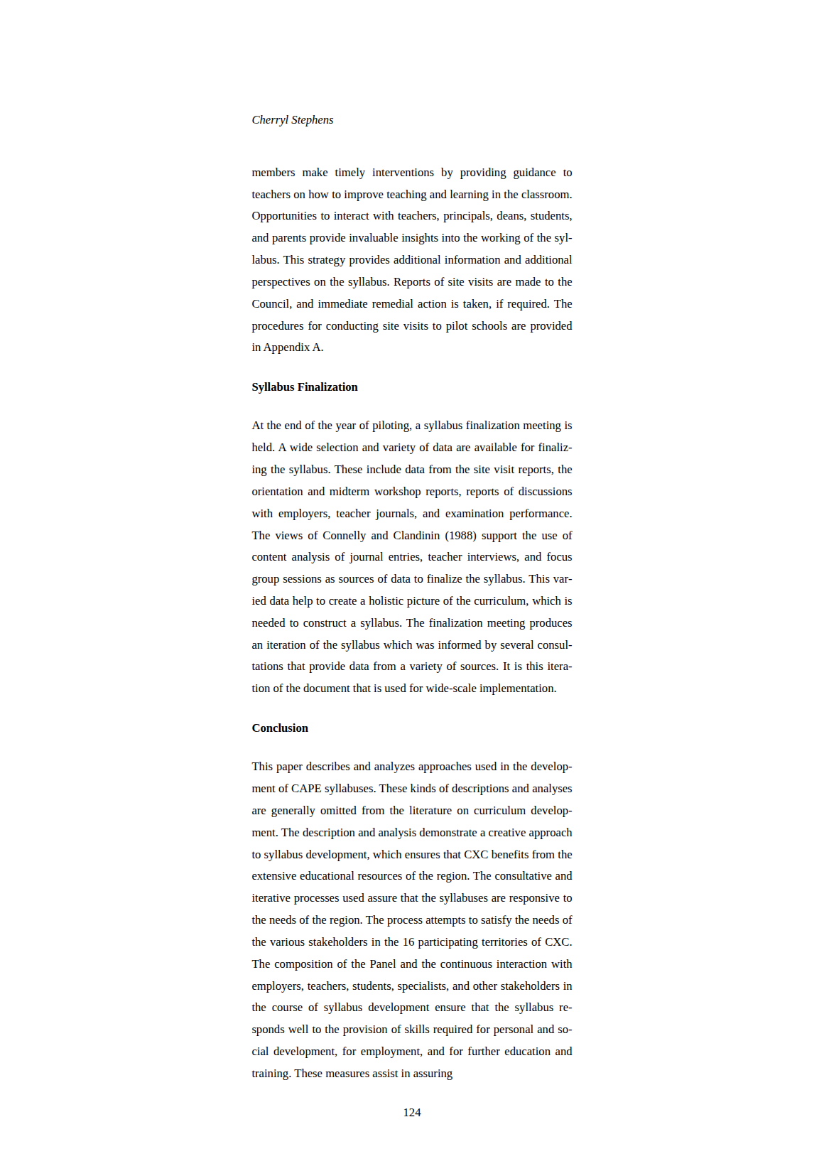Cherryl Stephens
members make timely interventions by providing guidance to teachers on how to improve teaching and learning in the classroom. Opportunities to interact with teachers, principals, deans, students, and parents provide invaluable insights into the working of the syllabus. This strategy provides additional information and additional perspectives on the syllabus. Reports of site visits are made to the Council, and immediate remedial action is taken, if required. The procedures for conducting site visits to pilot schools are provided in Appendix A.
Syllabus Finalization
At the end of the year of piloting, a syllabus finalization meeting is held. A wide selection and variety of data are available for finalizing the syllabus. These include data from the site visit reports, the orientation and midterm workshop reports, reports of discussions with employers, teacher journals, and examination performance. The views of Connelly and Clandinin (1988) support the use of content analysis of journal entries, teacher interviews, and focus group sessions as sources of data to finalize the syllabus. This varied data help to create a holistic picture of the curriculum, which is needed to construct a syllabus. The finalization meeting produces an iteration of the syllabus which was informed by several consultations that provide data from a variety of sources. It is this iteration of the document that is used for wide-scale implementation.
Conclusion
This paper describes and analyzes approaches used in the development of CAPE syllabuses. These kinds of descriptions and analyses are generally omitted from the literature on curriculum development. The description and analysis demonstrate a creative approach to syllabus development, which ensures that CXC benefits from the extensive educational resources of the region. The consultative and iterative processes used assure that the syllabuses are responsive to the needs of the region. The process attempts to satisfy the needs of the various stakeholders in the 16 participating territories of CXC. The composition of the Panel and the continuous interaction with employers, teachers, students, specialists, and other stakeholders in the course of syllabus development ensure that the syllabus responds well to the provision of skills required for personal and social development, for employment, and for further education and training. These measures assist in assuring
124